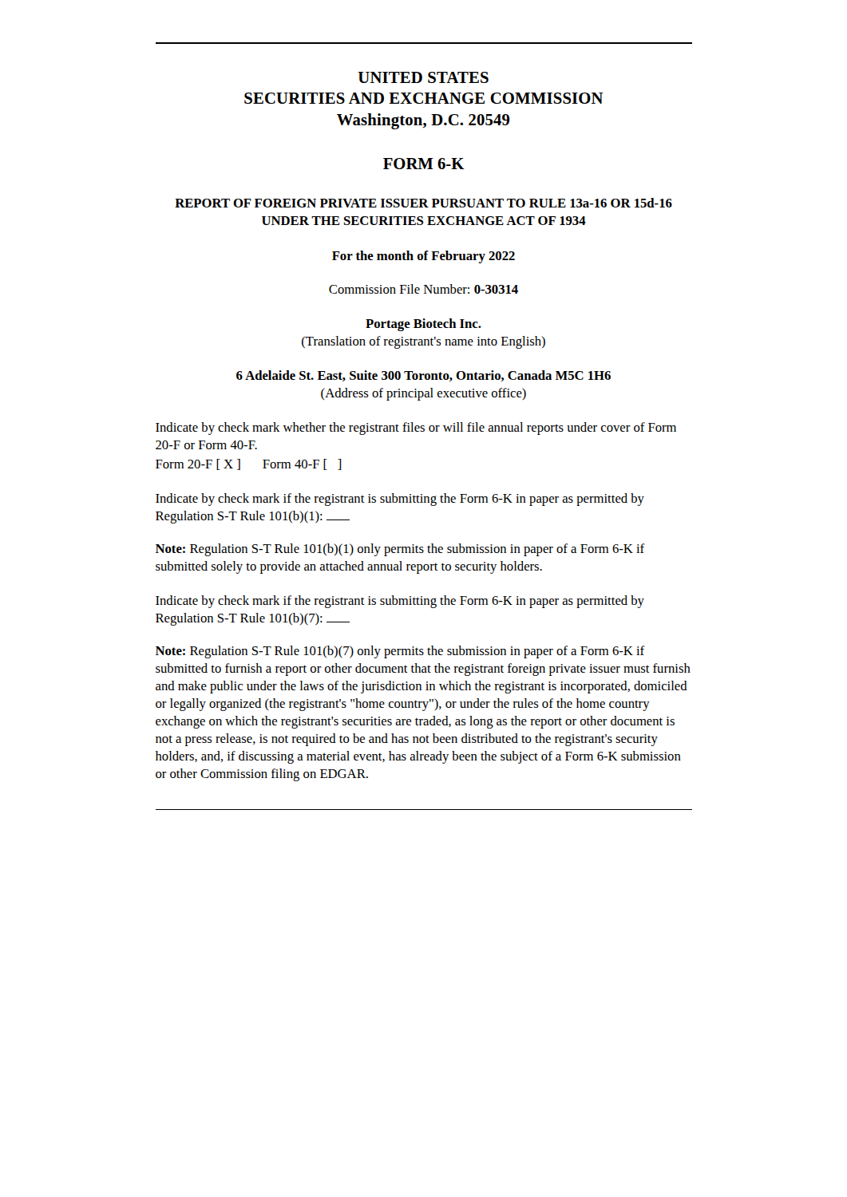UNITED STATES
SECURITIES AND EXCHANGE COMMISSION
Washington, D.C. 20549
FORM 6-K
REPORT OF FOREIGN PRIVATE ISSUER PURSUANT TO RULE 13a-16 OR 15d-16 UNDER THE SECURITIES EXCHANGE ACT OF 1934
For the month of February 2022
Commission File Number: 0-30314
Portage Biotech Inc.
(Translation of registrant's name into English)
6 Adelaide St. East, Suite 300 Toronto, Ontario, Canada M5C 1H6
(Address of principal executive office)
Indicate by check mark whether the registrant files or will file annual reports under cover of Form 20-F or Form 40-F.
Form 20-F [ X ] Form 40-F [ ]
Indicate by check mark if the registrant is submitting the Form 6-K in paper as permitted by Regulation S-T Rule 101(b)(1):
Note: Regulation S-T Rule 101(b)(1) only permits the submission in paper of a Form 6-K if submitted solely to provide an attached annual report to security holders.
Indicate by check mark if the registrant is submitting the Form 6-K in paper as permitted by Regulation S-T Rule 101(b)(7):
Note: Regulation S-T Rule 101(b)(7) only permits the submission in paper of a Form 6-K if submitted to furnish a report or other document that the registrant foreign private issuer must furnish and make public under the laws of the jurisdiction in which the registrant is incorporated, domiciled or legally organized (the registrant's "home country"), or under the rules of the home country exchange on which the registrant's securities are traded, as long as the report or other document is not a press release, is not required to be and has not been distributed to the registrant's security holders, and, if discussing a material event, has already been the subject of a Form 6-K submission or other Commission filing on EDGAR.